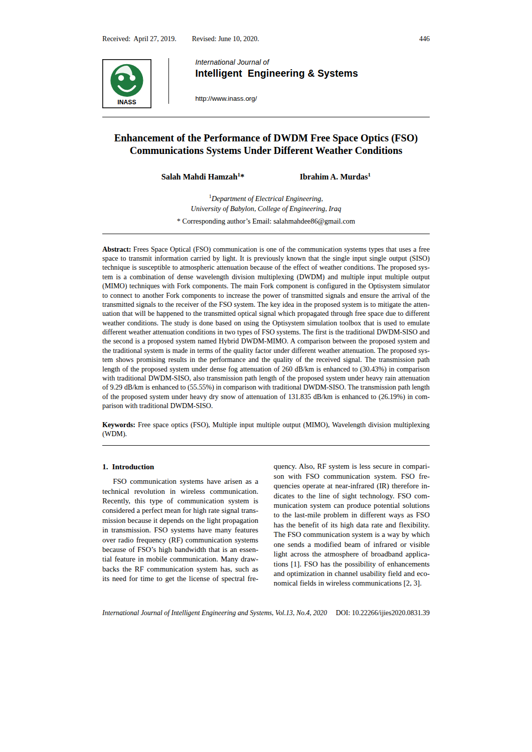Received: April 27, 2019. Revised: June 10, 2020.
446
INASS
International Journal of
Intelligent Engineering & Systems
http://www.inass.org/
Enhancement of the Performance of DWDM Free Space Optics (FSO)
Communications Systems Under Different Weather Conditions
Salah Mahdi Hamzah1* Ibrahim A. Murdas1
1Department of Electrical Engineering,
University of Babylon, College of Engineering, Iraq
* Corresponding author’s Email: salahmahdee86@gmail.com
Abstract: Frees Space Optical (FSO) communication is one of the communication systems types that uses a free space to transmit information carried by light. It is previously known that the single input single output (SISO) technique is susceptible to atmospheric attenuation because of the effect of weather conditions. The proposed system is a combination of dense wavelength division multiplexing (DWDM) and multiple input multiple output (MIMO) techniques with Fork components. The main Fork component is configured in the Optisystem simulator to connect to another Fork components to increase the power of transmitted signals and ensure the arrival of the transmitted signals to the receiver of the FSO system. The key idea in the proposed system is to mitigate the attenuation that will be happened to the transmitted optical signal which propagated through free space due to different weather conditions. The study is done based on using the Optisystem simulation toolbox that is used to emulate different weather attenuation conditions in two types of FSO systems. The first is the traditional DWDM-SISO and the second is a proposed system named Hybrid DWDM-MIMO. A comparison between the proposed system and the traditional system is made in terms of the quality factor under different weather attenuation. The proposed system shows promising results in the performance and the quality of the received signal. The transmission path length of the proposed system under dense fog attenuation of 260 dB/km is enhanced to (30.43%) in comparison with traditional DWDM-SISO, also transmission path length of the proposed system under heavy rain attenuation of 9.29 dB/km is enhanced to (55.55%) in comparison with traditional DWDM-SISO. The transmission path length of the proposed system under heavy dry snow of attenuation of 131.835 dB/km is enhanced to (26.19%) in comparison with traditional DWDM-SISO.
Keywords: Free space optics (FSO), Multiple input multiple output (MIMO), Wavelength division multiplexing (WDM).
1. Introduction
FSO communication systems have arisen as a technical revolution in wireless communication. Recently, this type of communication system is considered a perfect mean for high rate signal transmission because it depends on the light propagation in transmission. FSO systems have many features over radio frequency (RF) communication systems because of FSO’s high bandwidth that is an essential feature in mobile communication. Many drawbacks the RF communication system has, such as its need for time to get the license of spectral frequency. Also, RF system is less secure in comparison with FSO communication system. FSO frequencies operate at near-infrared (IR) therefore indicates to the line of sight technology. FSO communication system can produce potential solutions to the last-mile problem in different ways as FSO has the benefit of its high data rate and flexibility. The FSO communication system is a way by which one sends a modified beam of infrared or visible light across the atmosphere of broadband applications [1]. FSO has the possibility of enhancements and optimization in channel usability field and economical fields in wireless communications [2, 3].
International Journal of Intelligent Engineering and Systems, Vol.13, No.4, 2020
DOI: 10.22266/ijies2020.0831.39